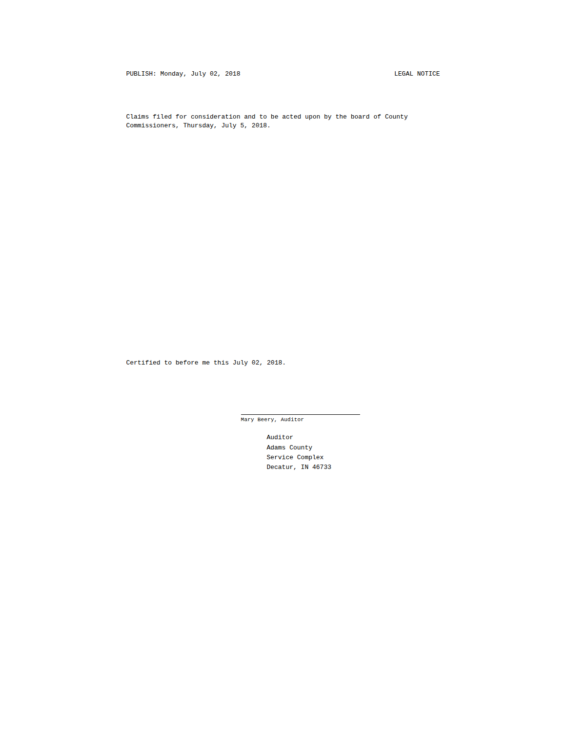PUBLISH: Monday, July 02, 2018
LEGAL NOTICE
Claims filed for consideration and to be acted upon by the board of County
Commissioners, Thursday, July 5, 2018.
Certified to before me this July 02, 2018.
Mary Beery, Auditor
Auditor
Adams County
Service Complex
Decatur, IN 46733